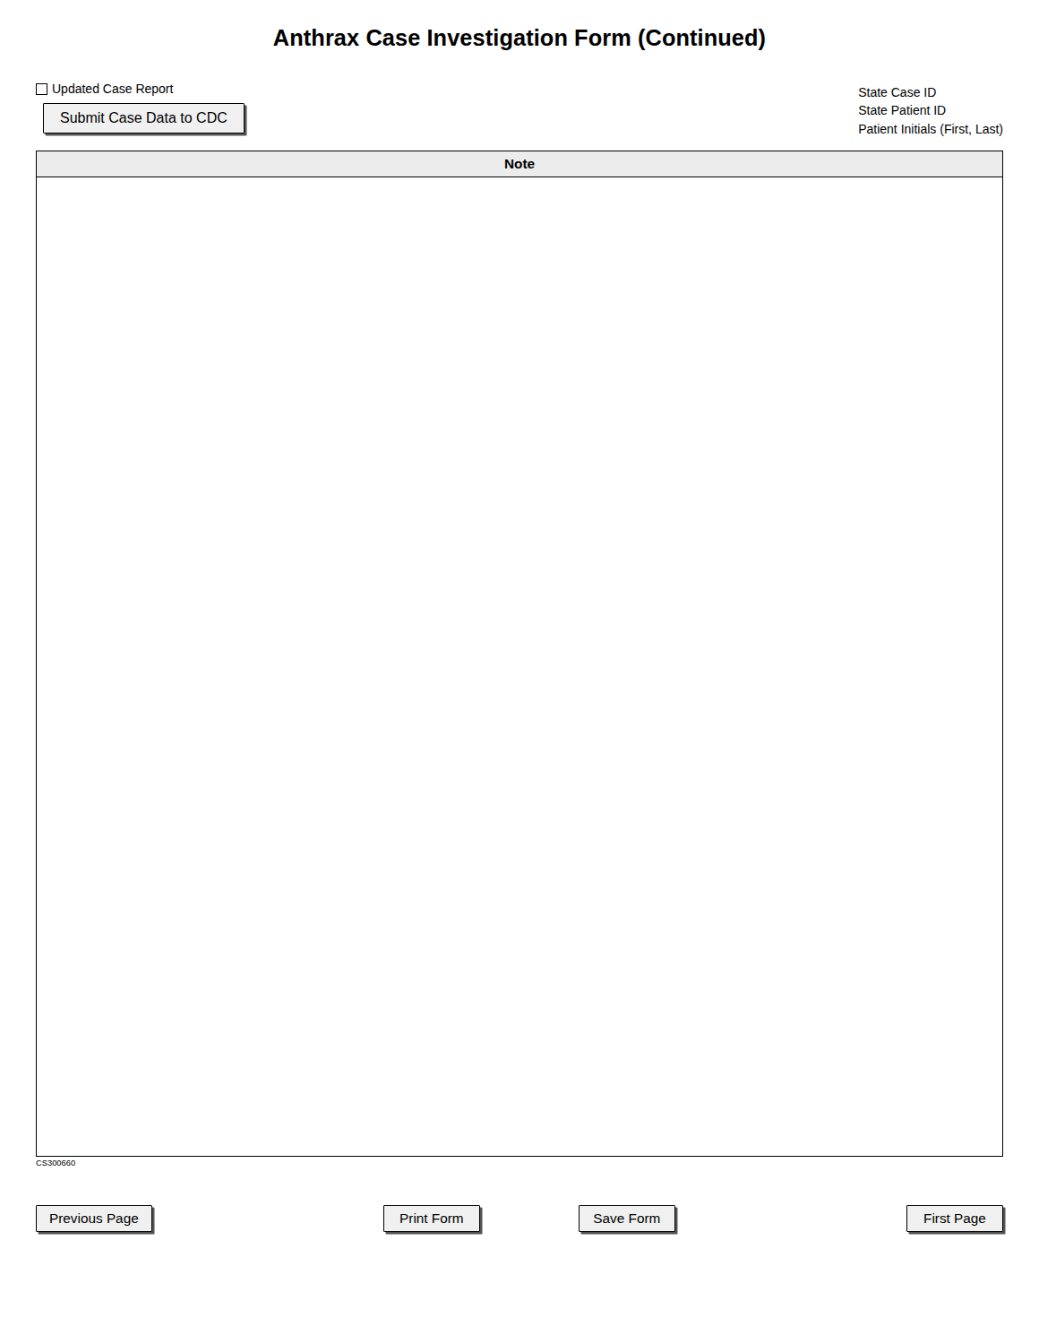Anthrax Case Investigation Form (Continued)
Updated Case Report
Submit Case Data to CDC
State Case ID
State Patient ID
Patient Initials (First, Last)
| Note |
CS300660
Previous Page
Print Form Save Form
First Page